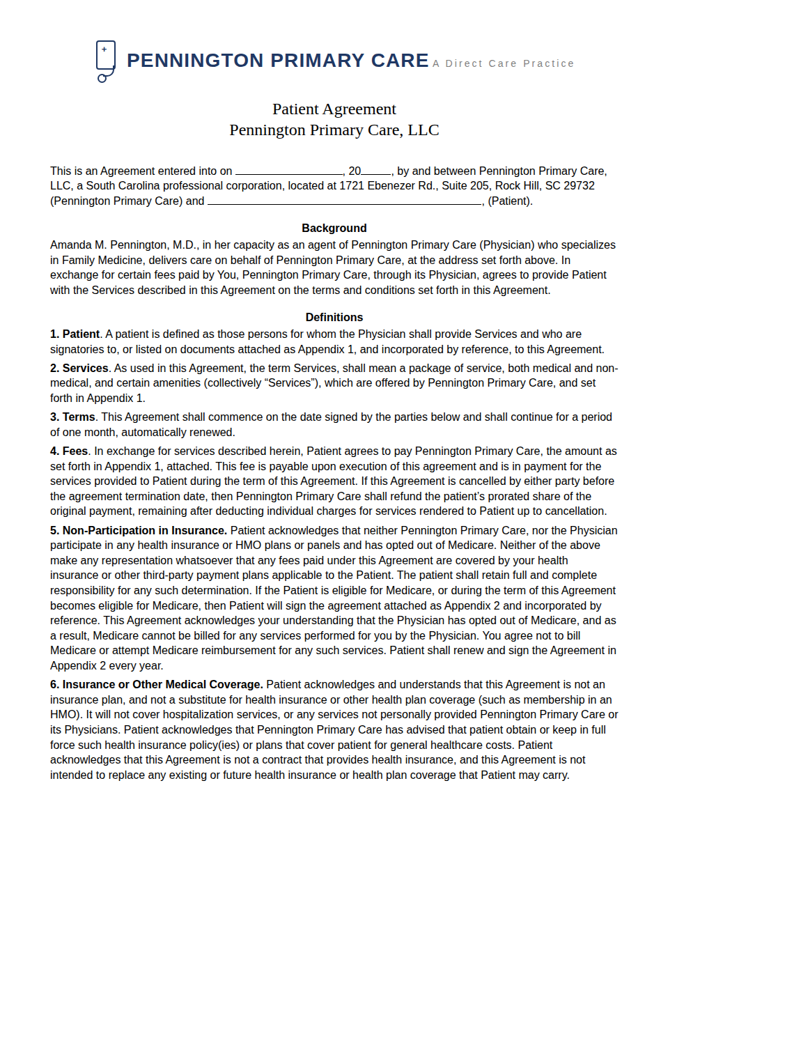+ PENNINGTON PRIMARY CARE A Direct Care Practice
Patient Agreement Pennington Primary Care, LLC
This is an Agreement entered into on , 20 , by and between Pennington Primary Care, LLC, a South Carolina professional corporation, located at 1721 Ebenezer Rd., Suite 205, Rock Hill, SC 29732 (Pennington Primary Care) and , (Patient).
Background
Amanda M. Pennington, M.D., in her capacity as an agent of Pennington Primary Care (Physician) who specializes in Family Medicine, delivers care on behalf of Pennington Primary Care, at the address set forth above. In exchange for certain fees paid by You, Pennington Primary Care, through its Physician, agrees to provide Patient with the Services described in this Agreement on the terms and conditions set forth in this Agreement.
Definitions
1. Patient. A patient is defined as those persons for whom the Physician shall provide Services and who are signatories to, or listed on documents attached as Appendix 1, and incorporated by reference, to this Agreement.
2. Services. As used in this Agreement, the term Services, shall mean a package of service, both medical and non-medical, and certain amenities (collectively “Services”), which are offered by Pennington Primary Care, and set forth in Appendix 1.
3. Terms. This Agreement shall commence on the date signed by the parties below and shall continue for a period of one month, automatically renewed.
4. Fees. In exchange for services described herein, Patient agrees to pay Pennington Primary Care, the amount as set forth in Appendix 1, attached. This fee is payable upon execution of this agreement and is in payment for the services provided to Patient during the term of this Agreement. If this Agreement is cancelled by either party before the agreement termination date, then Pennington Primary Care shall refund the patient’s prorated share of the original payment, remaining after deducting individual charges for services rendered to Patient up to cancellation.
5. Non-Participation in Insurance. Patient acknowledges that neither Pennington Primary Care, nor the Physician participate in any health insurance or HMO plans or panels and has opted out of Medicare. Neither of the above make any representation whatsoever that any fees paid under this Agreement are covered by your health insurance or other third-party payment plans applicable to the Patient. The patient shall retain full and complete responsibility for any such determination. If the Patient is eligible for Medicare, or during the term of this Agreement becomes eligible for Medicare, then Patient will sign the agreement attached as Appendix 2 and incorporated by reference. This Agreement acknowledges your understanding that the Physician has opted out of Medicare, and as a result, Medicare cannot be billed for any services performed for you by the Physician. You agree not to bill Medicare or attempt Medicare reimbursement for any such services. Patient shall renew and sign the Agreement in Appendix 2 every year.
6. Insurance or Other Medical Coverage. Patient acknowledges and understands that this Agreement is not an insurance plan, and not a substitute for health insurance or other health plan coverage (such as membership in an HMO). It will not cover hospitalization services, or any services not personally provided Pennington Primary Care or its Physicians. Patient acknowledges that Pennington Primary Care has advised that patient obtain or keep in full force such health insurance policy(ies) or plans that cover patient for general healthcare costs. Patient acknowledges that this Agreement is not a contract that provides health insurance, and this Agreement is not intended to replace any existing or future health insurance or health plan coverage that Patient may carry.